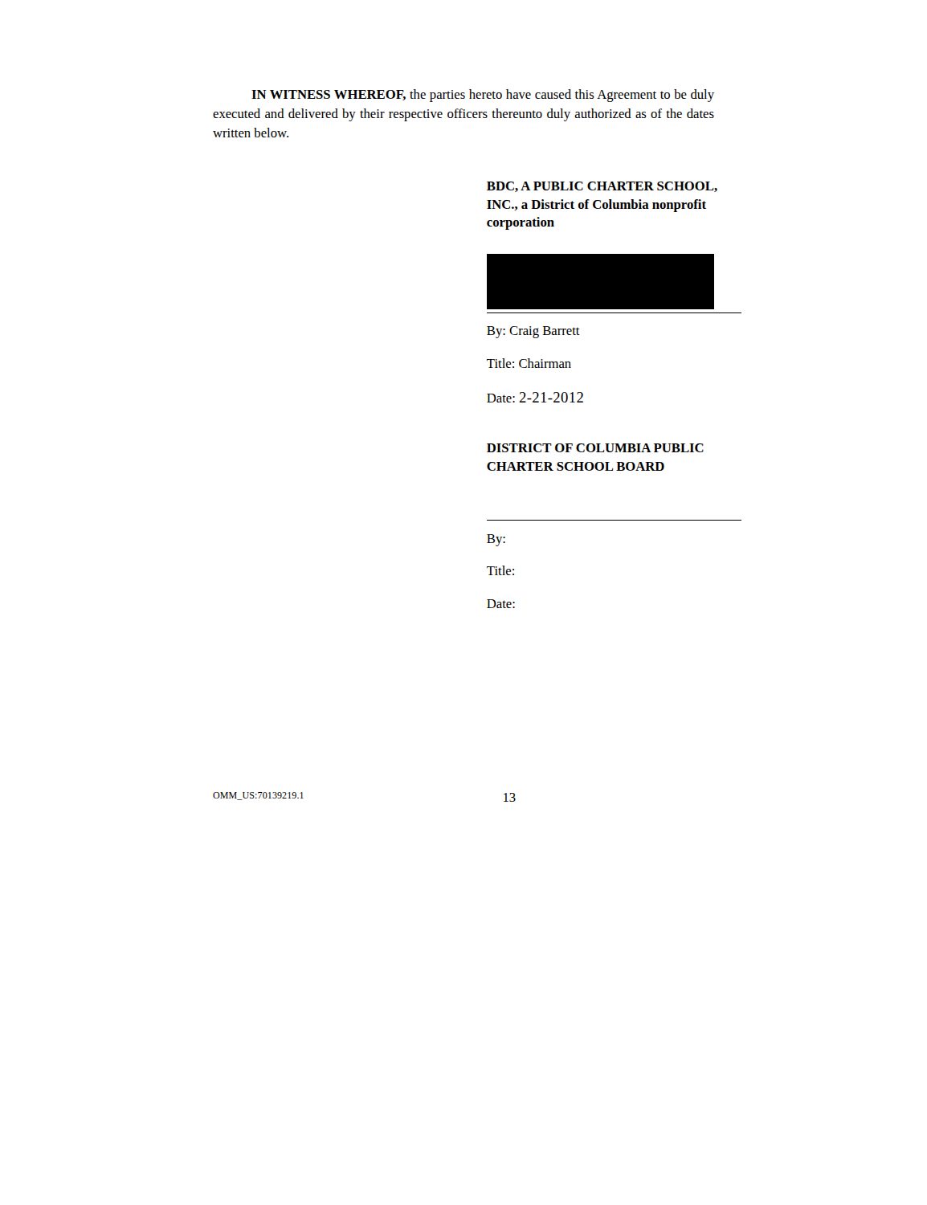IN WITNESS WHEREOF, the parties hereto have caused this Agreement to be duly executed and delivered by their respective officers thereunto duly authorized as of the dates written below.
BDC, A PUBLIC CHARTER SCHOOL,
INC., a District of Columbia nonprofit
corporation
By: Craig Barrett
Title: Chairman
Date: 2-21-2012
DISTRICT OF COLUMBIA PUBLIC
CHARTER SCHOOL BOARD
By:
Title:
Date:
OMM_US:70139219.1
13